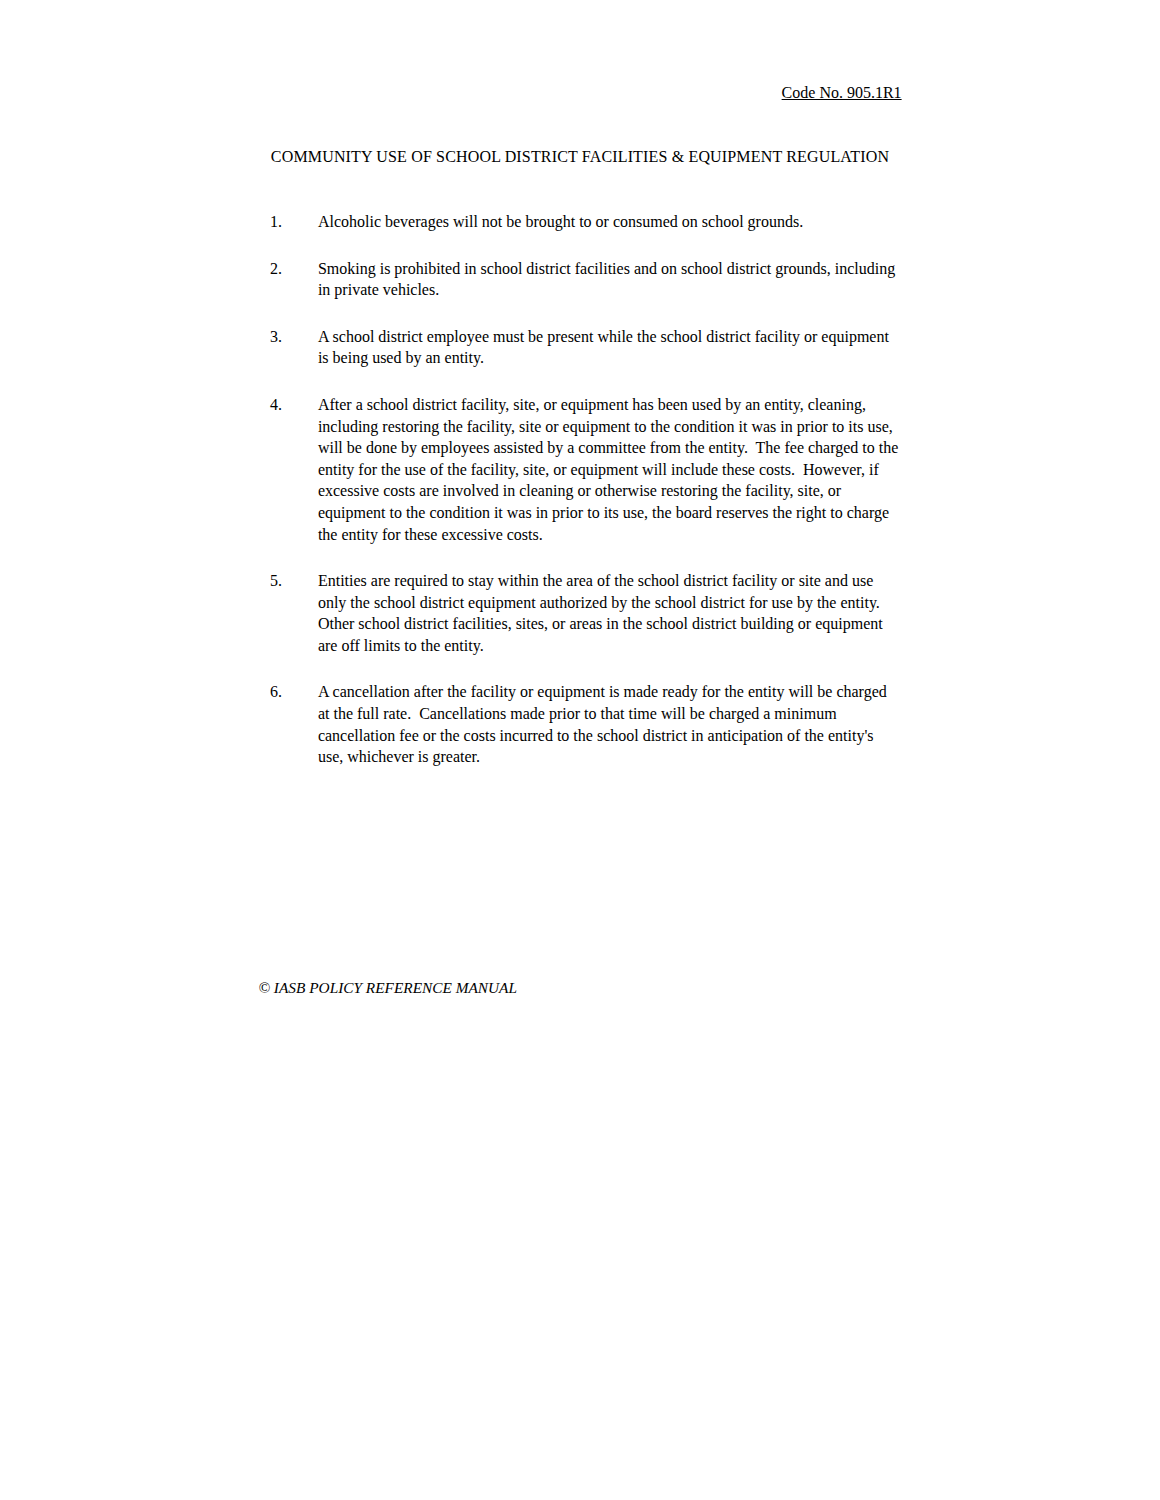Code No. 905.1R1
COMMUNITY USE OF SCHOOL DISTRICT FACILITIES & EQUIPMENT REGULATION
Alcoholic beverages will not be brought to or consumed on school grounds.
Smoking is prohibited in school district facilities and on school district grounds, including in private vehicles.
A school district employee must be present while the school district facility or equipment is being used by an entity.
After a school district facility, site, or equipment has been used by an entity, cleaning, including restoring the facility, site or equipment to the condition it was in prior to its use, will be done by employees assisted by a committee from the entity. The fee charged to the entity for the use of the facility, site, or equipment will include these costs. However, if excessive costs are involved in cleaning or otherwise restoring the facility, site, or equipment to the condition it was in prior to its use, the board reserves the right to charge the entity for these excessive costs.
Entities are required to stay within the area of the school district facility or site and use only the school district equipment authorized by the school district for use by the entity. Other school district facilities, sites, or areas in the school district building or equipment are off limits to the entity.
A cancellation after the facility or equipment is made ready for the entity will be charged at the full rate. Cancellations made prior to that time will be charged a minimum cancellation fee or the costs incurred to the school district in anticipation of the entity's use, whichever is greater.
© IASB POLICY REFERENCE MANUAL